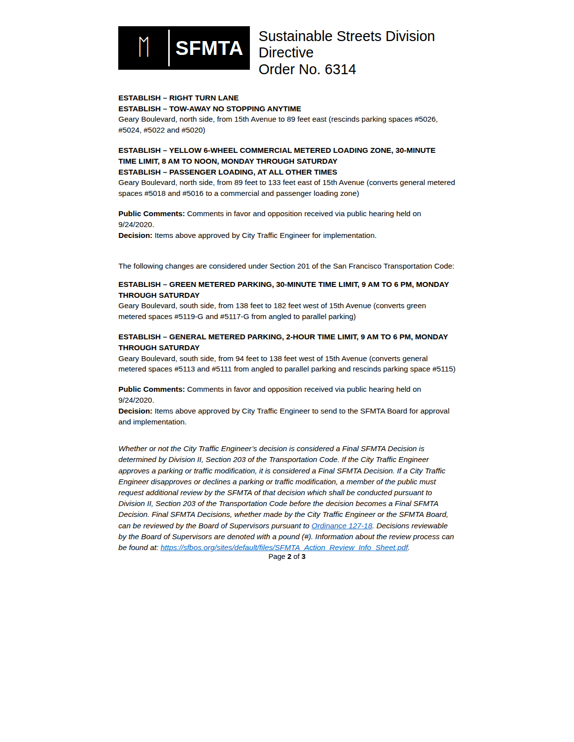ᛖ
SFMTA
Sustainable Streets Division Directive
Order No. 6314
Establish – Right Turn Lane
Establish – Tow-Away No Stopping Anytime
Geary Boulevard, north side, from 15th Avenue to 89 feet east (rescinds parking spaces #5026, #5024, #5022 and #5020)
Establish – Yellow 6-Wheel Commercial Metered Loading Zone, 30-Minute Time Limit, 8 AM to Noon, Monday through Saturday
Establish – Passenger Loading, at All Other Times
Geary Boulevard, north side, from 89 feet to 133 feet east of 15th Avenue (converts general metered spaces #5018 and #5016 to a commercial and passenger loading zone)
Public Comments: Comments in favor and opposition received via public hearing held on 9/24/2020.
Decision: Items above approved by City Traffic Engineer for implementation.
The following changes are considered under Section 201 of the San Francisco Transportation Code:
Establish – Green Metered Parking, 30-Minute Time Limit, 9 AM to 6 PM, Monday through Saturday
Geary Boulevard, south side, from 138 feet to 182 feet west of 15th Avenue (converts green metered spaces #5119-G and #5117-G from angled to parallel parking)
Establish – General Metered Parking, 2-Hour Time Limit, 9 AM to 6 PM, Monday through Saturday
Geary Boulevard, south side, from 94 feet to 138 feet west of 15th Avenue (converts general metered spaces #5113 and #5111 from angled to parallel parking and rescinds parking space #5115)
Public Comments: Comments in favor and opposition received via public hearing held on 9/24/2020.
Decision: Items above approved by City Traffic Engineer to send to the SFMTA Board for approval and implementation.
Whether or not the City Traffic Engineer’s decision is considered a Final SFMTA Decision is determined by Division II, Section 203 of the Transportation Code. If the City Traffic Engineer approves a parking or traffic modification, it is considered a Final SFMTA Decision. If a City Traffic Engineer disapproves or declines a parking or traffic modification, a member of the public must request additional review by the SFMTA of that decision which shall be conducted pursuant to Division II, Section 203 of the Transportation Code before the decision becomes a Final SFMTA Decision. Final SFMTA Decisions, whether made by the City Traffic Engineer or the SFMTA Board, can be reviewed by the Board of Supervisors pursuant to Ordinance 127-18. Decisions reviewable by the Board of Supervisors are denoted with a pound (#). Information about the review process can be found at: https://sfbos.org/sites/default/files/SFMTA_Action_Review_Info_Sheet.pdf.
Page 2 of 3